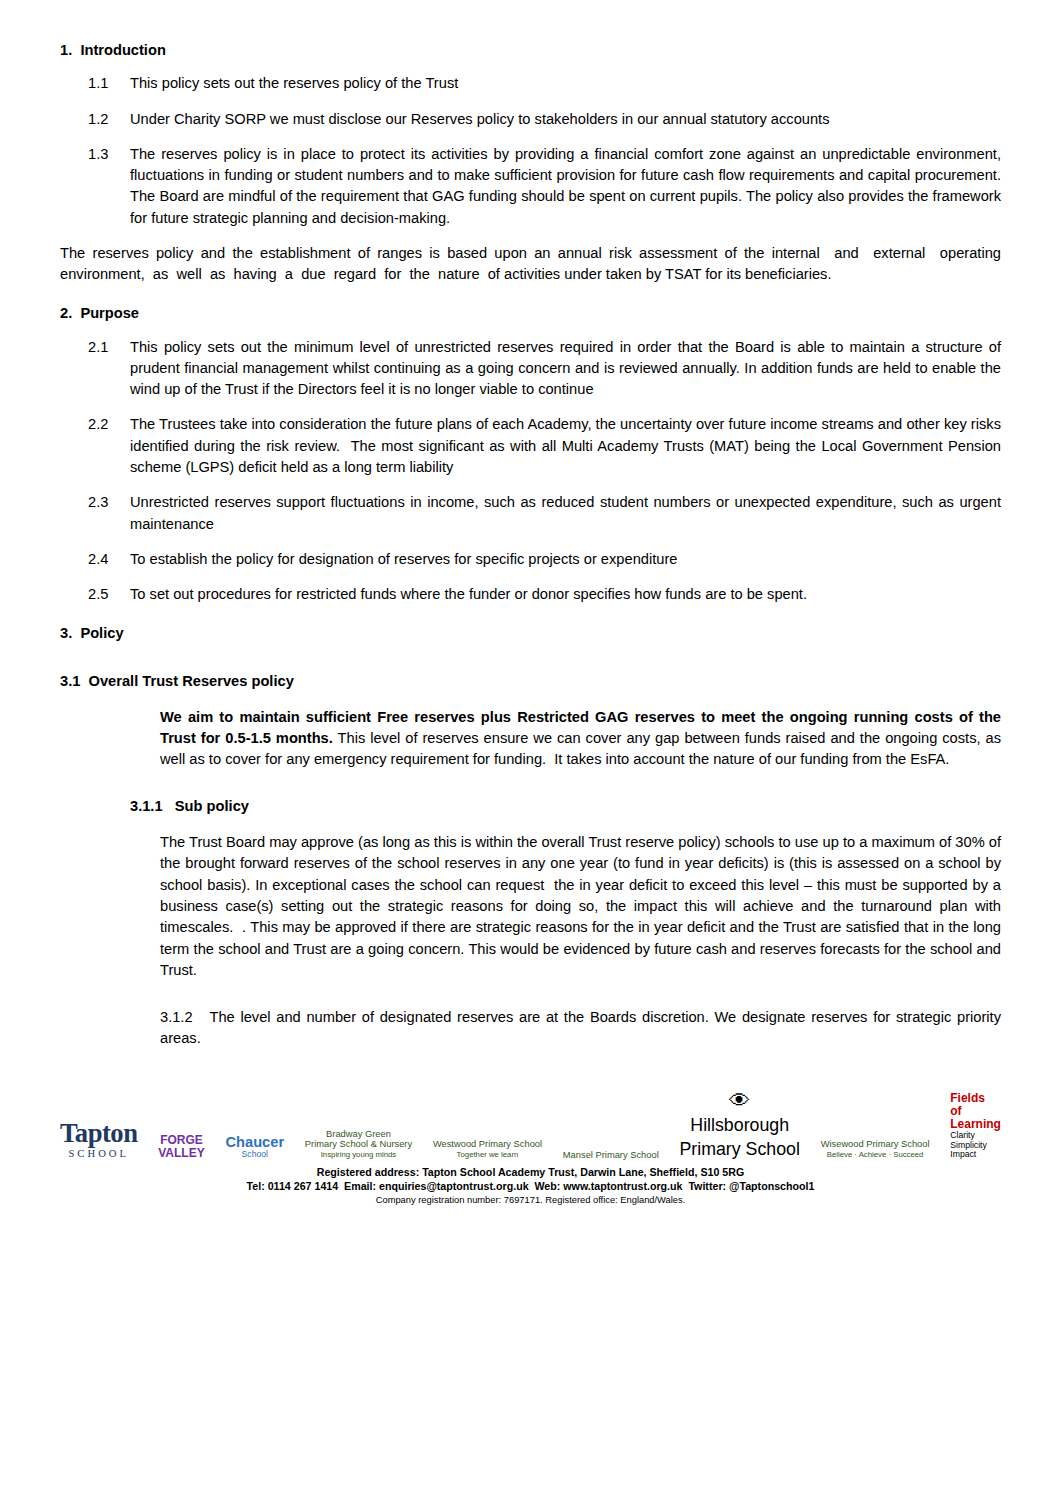Introduction
1.1 This policy sets out the reserves policy of the Trust
1.2 Under Charity SORP we must disclose our Reserves policy to stakeholders in our annual statutory accounts
1.3 The reserves policy is in place to protect its activities by providing a financial comfort zone against an unpredictable environment, fluctuations in funding or student numbers and to make sufficient provision for future cash flow requirements and capital procurement. The Board are mindful of the requirement that GAG funding should be spent on current pupils. The policy also provides the framework for future strategic planning and decision-making.
The reserves policy and the establishment of ranges is based upon an annual risk assessment of the internal and external operating environment, as well as having a due regard for the nature of activities under taken by TSAT for its beneficiaries.
Purpose
2.1 This policy sets out the minimum level of unrestricted reserves required in order that the Board is able to maintain a structure of prudent financial management whilst continuing as a going concern and is reviewed annually. In addition funds are held to enable the wind up of the Trust if the Directors feel it is no longer viable to continue
2.2 The Trustees take into consideration the future plans of each Academy, the uncertainty over future income streams and other key risks identified during the risk review. The most significant as with all Multi Academy Trusts (MAT) being the Local Government Pension scheme (LGPS) deficit held as a long term liability
2.3 Unrestricted reserves support fluctuations in income, such as reduced student numbers or unexpected expenditure, such as urgent maintenance
2.4 To establish the policy for designation of reserves for specific projects or expenditure
2.5 To set out procedures for restricted funds where the funder or donor specifies how funds are to be spent.
Policy
3.1 Overall Trust Reserves policy
We aim to maintain sufficient Free reserves plus Restricted GAG reserves to meet the ongoing running costs of the Trust for 0.5-1.5 months. This level of reserves ensure we can cover any gap between funds raised and the ongoing costs, as well as to cover for any emergency requirement for funding. It takes into account the nature of our funding from the EsFA.
3.1.1 Sub policy
The Trust Board may approve (as long as this is within the overall Trust reserve policy) schools to use up to a maximum of 30% of the brought forward reserves of the school reserves in any one year (to fund in year deficits) is (this is assessed on a school by school basis). In exceptional cases the school can request the in year deficit to exceed this level – this must be supported by a business case(s) setting out the strategic reasons for doing so, the impact this will achieve and the turnaround plan with timescales. . This may be approved if there are strategic reasons for the in year deficit and the Trust are satisfied that in the long term the school and Trust are a going concern. This would be evidenced by future cash and reserves forecasts for the school and Trust.
3.1.2 The level and number of designated reserves are at the Boards discretion. We designate reserves for strategic priority areas.
TaptonSCHOOL
FORGE
VALLEY
ChaucerSchool
Bradway Green
Primary School & Nursery
Inspiring young minds
Westwood Primary School
Together we learn
Mansel Primary School
👁
Hillsborough
Primary School
Wisewood Primary School
Believe · Achieve · Succeed
Fields
of
LearningClarity
Simplicity
Impact
Registered address: Tapton School Academy Trust, Darwin Lane, Sheffield, S10 5RG
Tel: 0114 267 1414 Email: enquiries@taptontrust.org.uk Web: www.taptontrust.org.uk Twitter: @Taptonschool1
Company registration number: 7697171. Registered office: England/Wales.